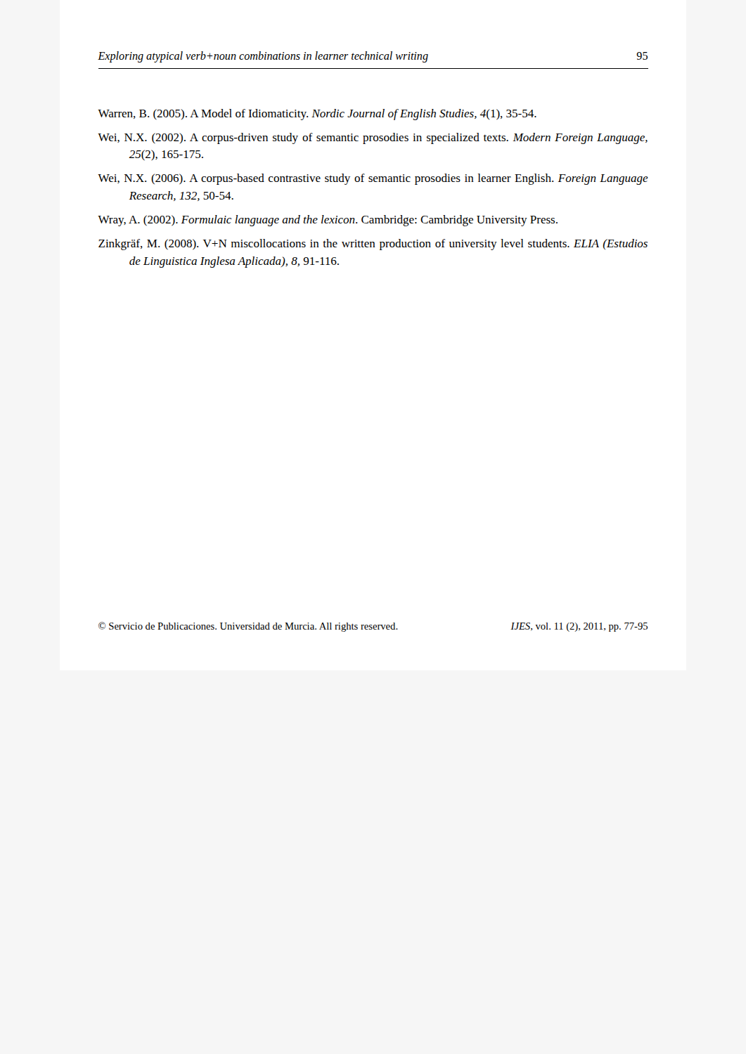Exploring atypical verb+noun combinations in learner technical writing 95
Warren, B. (2005). A Model of Idiomaticity. Nordic Journal of English Studies, 4(1), 35-54.
Wei, N.X. (2002). A corpus-driven study of semantic prosodies in specialized texts. Modern Foreign Language, 25(2), 165-175.
Wei, N.X. (2006). A corpus-based contrastive study of semantic prosodies in learner English. Foreign Language Research, 132, 50-54.
Wray, A. (2002). Formulaic language and the lexicon. Cambridge: Cambridge University Press.
Zinkgräf, M. (2008). V+N miscollocations in the written production of university level students. ELIA (Estudios de Linguistica Inglesa Aplicada), 8, 91-116.
© Servicio de Publicaciones. Universidad de Murcia. All rights reserved. IJES, vol. 11 (2), 2011, pp. 77-95